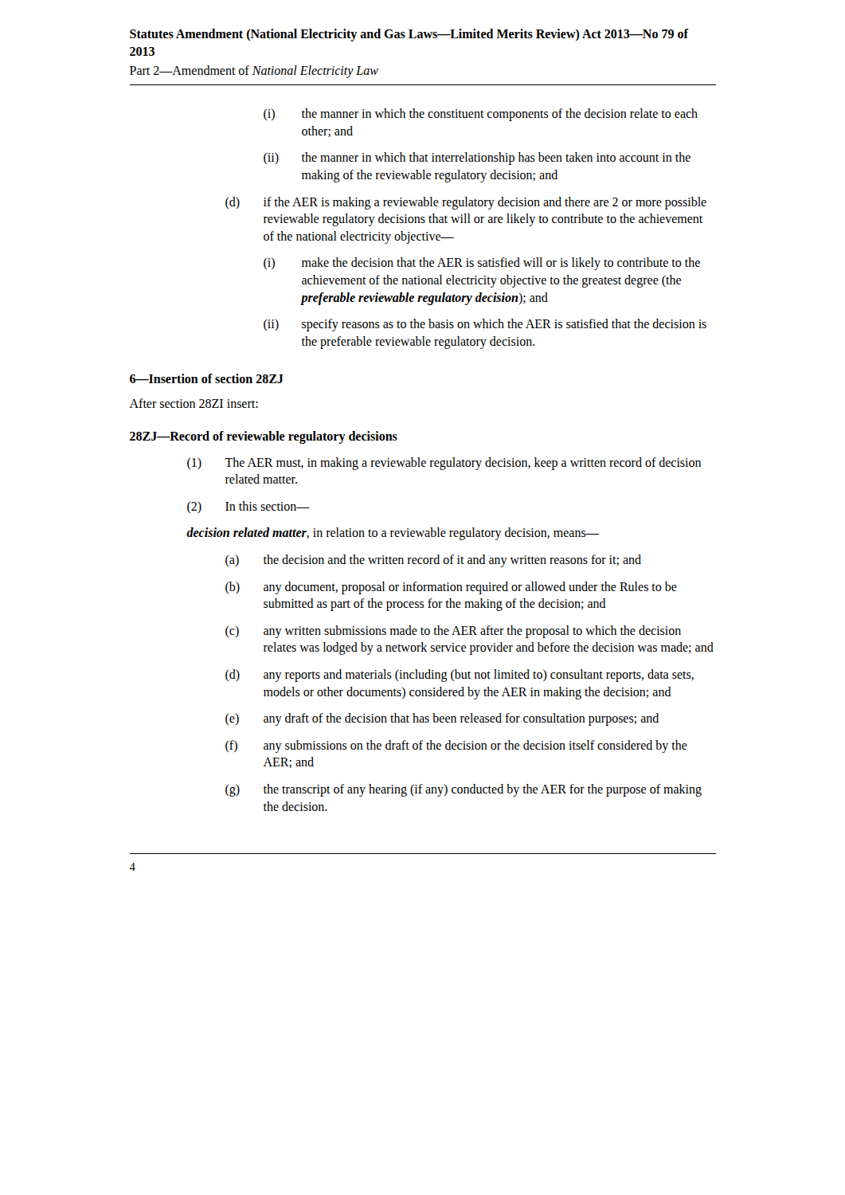Statutes Amendment (National Electricity and Gas Laws—Limited Merits Review) Act 2013—No 79 of 2013
Part 2—Amendment of National Electricity Law
(i) the manner in which the constituent components of the decision relate to each other; and
(ii) the manner in which that interrelationship has been taken into account in the making of the reviewable regulatory decision; and
(d) if the AER is making a reviewable regulatory decision and there are 2 or more possible reviewable regulatory decisions that will or are likely to contribute to the achievement of the national electricity objective—
(i) make the decision that the AER is satisfied will or is likely to contribute to the achievement of the national electricity objective to the greatest degree (the preferable reviewable regulatory decision); and
(ii) specify reasons as to the basis on which the AER is satisfied that the decision is the preferable reviewable regulatory decision.
6—Insertion of section 28ZJ
After section 28ZI insert:
28ZJ—Record of reviewable regulatory decisions
(1) The AER must, in making a reviewable regulatory decision, keep a written record of decision related matter.
(2) In this section—
decision related matter, in relation to a reviewable regulatory decision, means—
(a) the decision and the written record of it and any written reasons for it; and
(b) any document, proposal or information required or allowed under the Rules to be submitted as part of the process for the making of the decision; and
(c) any written submissions made to the AER after the proposal to which the decision relates was lodged by a network service provider and before the decision was made; and
(d) any reports and materials (including (but not limited to) consultant reports, data sets, models or other documents) considered by the AER in making the decision; and
(e) any draft of the decision that has been released for consultation purposes; and
(f) any submissions on the draft of the decision or the decision itself considered by the AER; and
(g) the transcript of any hearing (if any) conducted by the AER for the purpose of making the decision.
4